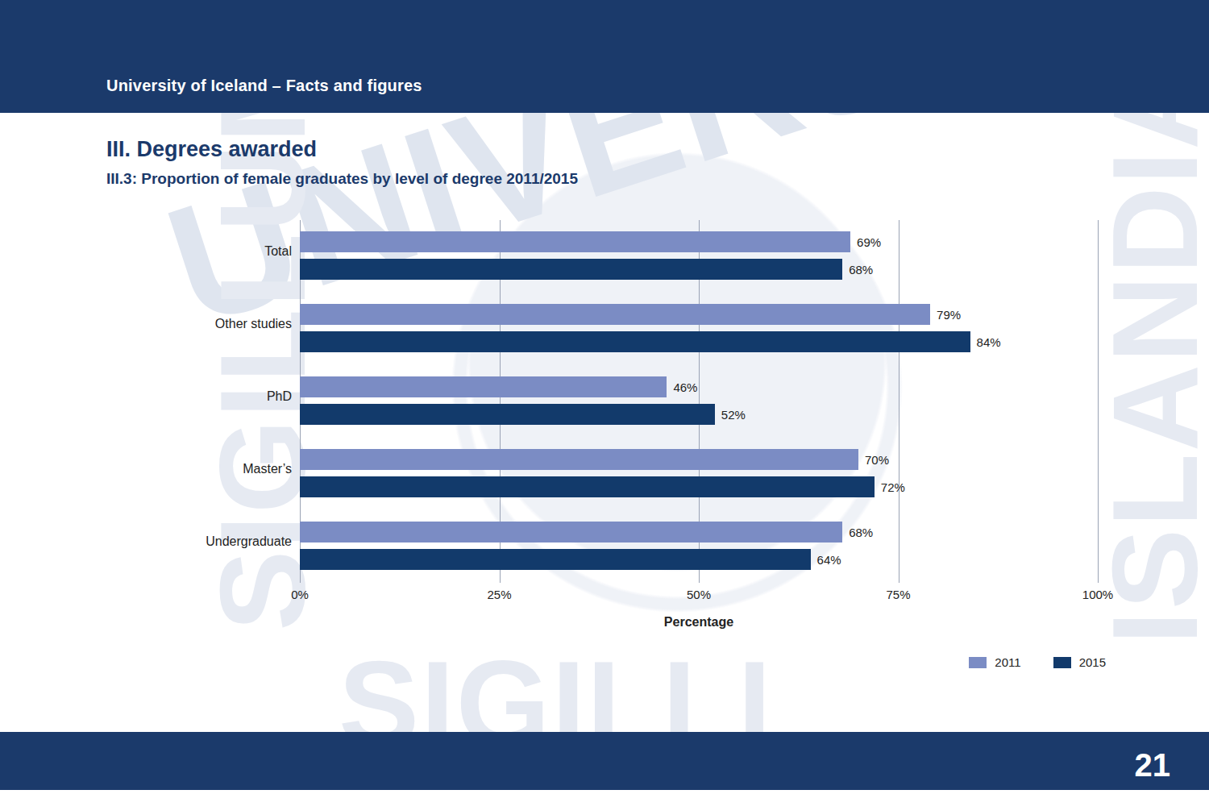UNIVERSITATIS
ISLANDIAE
SIGILLUM
SIGILLI
University of Iceland – Facts and figures
III. Degrees awarded
III.3: Proportion of female graduates by level of degree 2011/2015
69%
68%
79%
84%
46%
52%
70%
72%
68%
64%
Total
Other studies
PhD
Master’s
Undergraduate
0% 25% 50% 75% 100%
Percentage
2011 2015
21